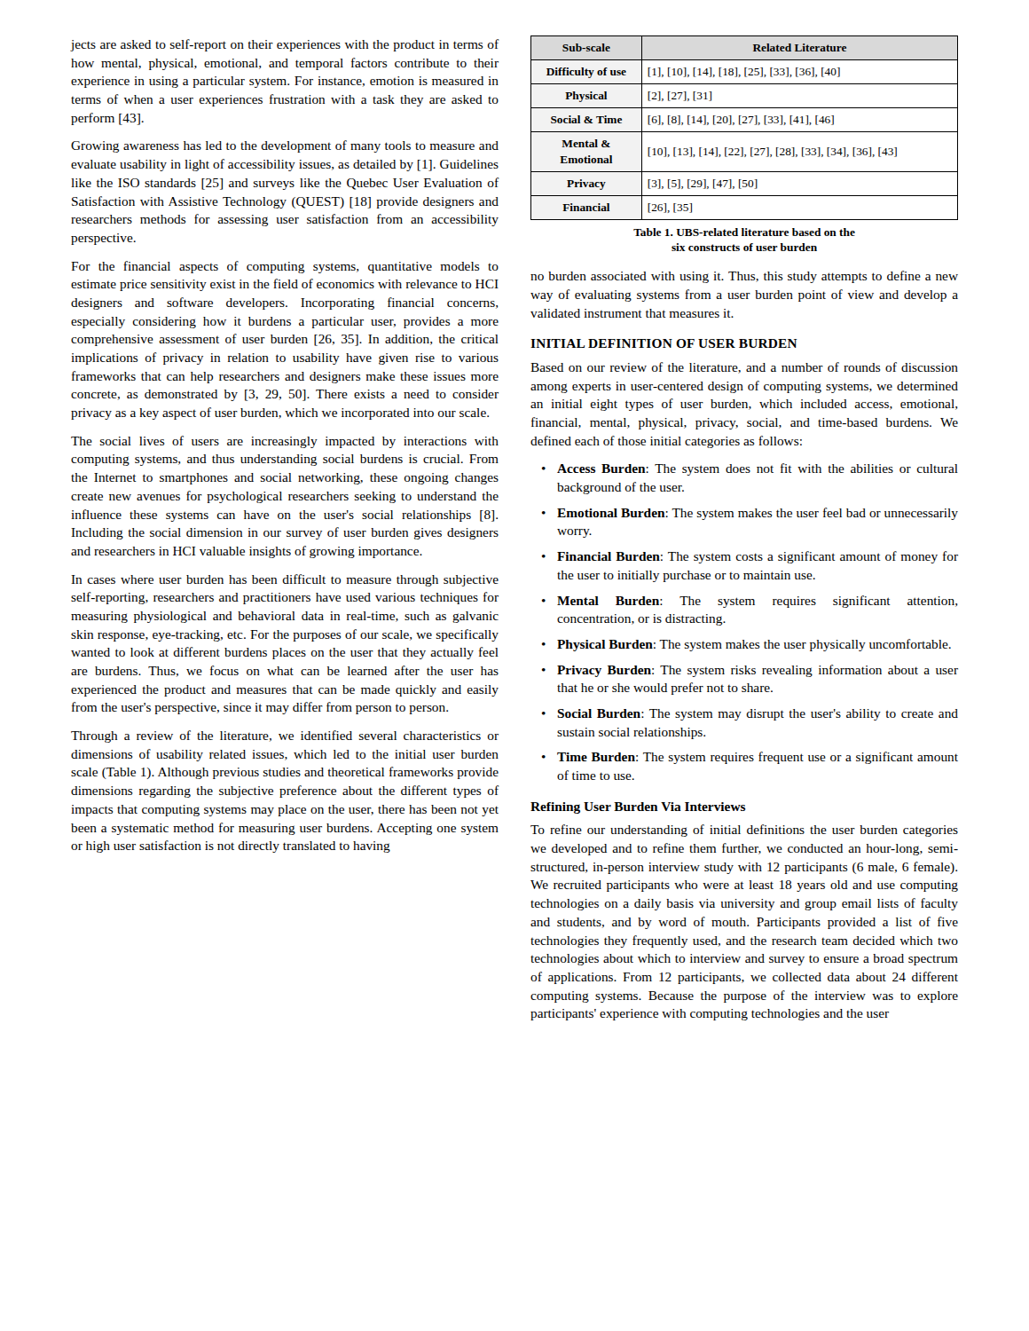jects are asked to self-report on their experiences with the product in terms of how mental, physical, emotional, and temporal factors contribute to their experience in using a particular system. For instance, emotion is measured in terms of when a user experiences frustration with a task they are asked to perform [43].
Growing awareness has led to the development of many tools to measure and evaluate usability in light of accessibility issues, as detailed by [1]. Guidelines like the ISO standards [25] and surveys like the Quebec User Evaluation of Satisfaction with Assistive Technology (QUEST) [18] provide designers and researchers methods for assessing user satisfaction from an accessibility perspective.
For the financial aspects of computing systems, quantitative models to estimate price sensitivity exist in the field of economics with relevance to HCI designers and software developers. Incorporating financial concerns, especially considering how it burdens a particular user, provides a more comprehensive assessment of user burden [26, 35]. In addition, the critical implications of privacy in relation to usability have given rise to various frameworks that can help researchers and designers make these issues more concrete, as demonstrated by [3, 29, 50]. There exists a need to consider privacy as a key aspect of user burden, which we incorporated into our scale.
The social lives of users are increasingly impacted by interactions with computing systems, and thus understanding social burdens is crucial. From the Internet to smartphones and social networking, these ongoing changes create new avenues for psychological researchers seeking to understand the influence these systems can have on the user's social relationships [8]. Including the social dimension in our survey of user burden gives designers and researchers in HCI valuable insights of growing importance.
In cases where user burden has been difficult to measure through subjective self-reporting, researchers and practitioners have used various techniques for measuring physiological and behavioral data in real-time, such as galvanic skin response, eye-tracking, etc. For the purposes of our scale, we specifically wanted to look at different burdens places on the user that they actually feel are burdens. Thus, we focus on what can be learned after the user has experienced the product and measures that can be made quickly and easily from the user's perspective, since it may differ from person to person.
Through a review of the literature, we identified several characteristics or dimensions of usability related issues, which led to the initial user burden scale (Table 1). Although previous studies and theoretical frameworks provide dimensions regarding the subjective preference about the different types of impacts that computing systems may place on the user, there has been not yet been a systematic method for measuring user burdens. Accepting one system or high user satisfaction is not directly translated to having
| Sub-scale | Related Literature |
| --- | --- |
| Difficulty of use | [1], [10], [14], [18], [25], [33], [36], [40] |
| Physical | [2], [27], [31] |
| Social & Time | [6], [8], [14], [20], [27], [33], [41], [46] |
| Mental & Emotional | [10], [13], [14], [22], [27], [28], [33], [34], [36], [43] |
| Privacy | [3], [5], [29], [47], [50] |
| Financial | [26], [35] |
Table 1. UBS-related literature based on the
six constructs of user burden
no burden associated with using it. Thus, this study attempts to define a new way of evaluating systems from a user burden point of view and develop a validated instrument that measures it.
Initial Definition of User Burden
Based on our review of the literature, and a number of rounds of discussion among experts in user-centered design of computing systems, we determined an initial eight types of user burden, which included access, emotional, financial, mental, physical, privacy, social, and time-based burdens. We defined each of those initial categories as follows:
Access Burden: The system does not fit with the abilities or cultural background of the user.
Emotional Burden: The system makes the user feel bad or unnecessarily worry.
Financial Burden: The system costs a significant amount of money for the user to initially purchase or to maintain use.
Mental Burden: The system requires significant attention, concentration, or is distracting.
Physical Burden: The system makes the user physically uncomfortable.
Privacy Burden: The system risks revealing information about a user that he or she would prefer not to share.
Social Burden: The system may disrupt the user's ability to create and sustain social relationships.
Time Burden: The system requires frequent use or a significant amount of time to use.
Refining User Burden Via Interviews
To refine our understanding of initial definitions the user burden categories we developed and to refine them further, we conducted an hour-long, semi-structured, in-person interview study with 12 participants (6 male, 6 female). We recruited participants who were at least 18 years old and use computing technologies on a daily basis via university and group email lists of faculty and students, and by word of mouth. Participants provided a list of five technologies they frequently used, and the research team decided which two technologies about which to interview and survey to ensure a broad spectrum of applications. From 12 participants, we collected data about 24 different computing systems. Because the purpose of the interview was to explore participants' experience with computing technologies and the user